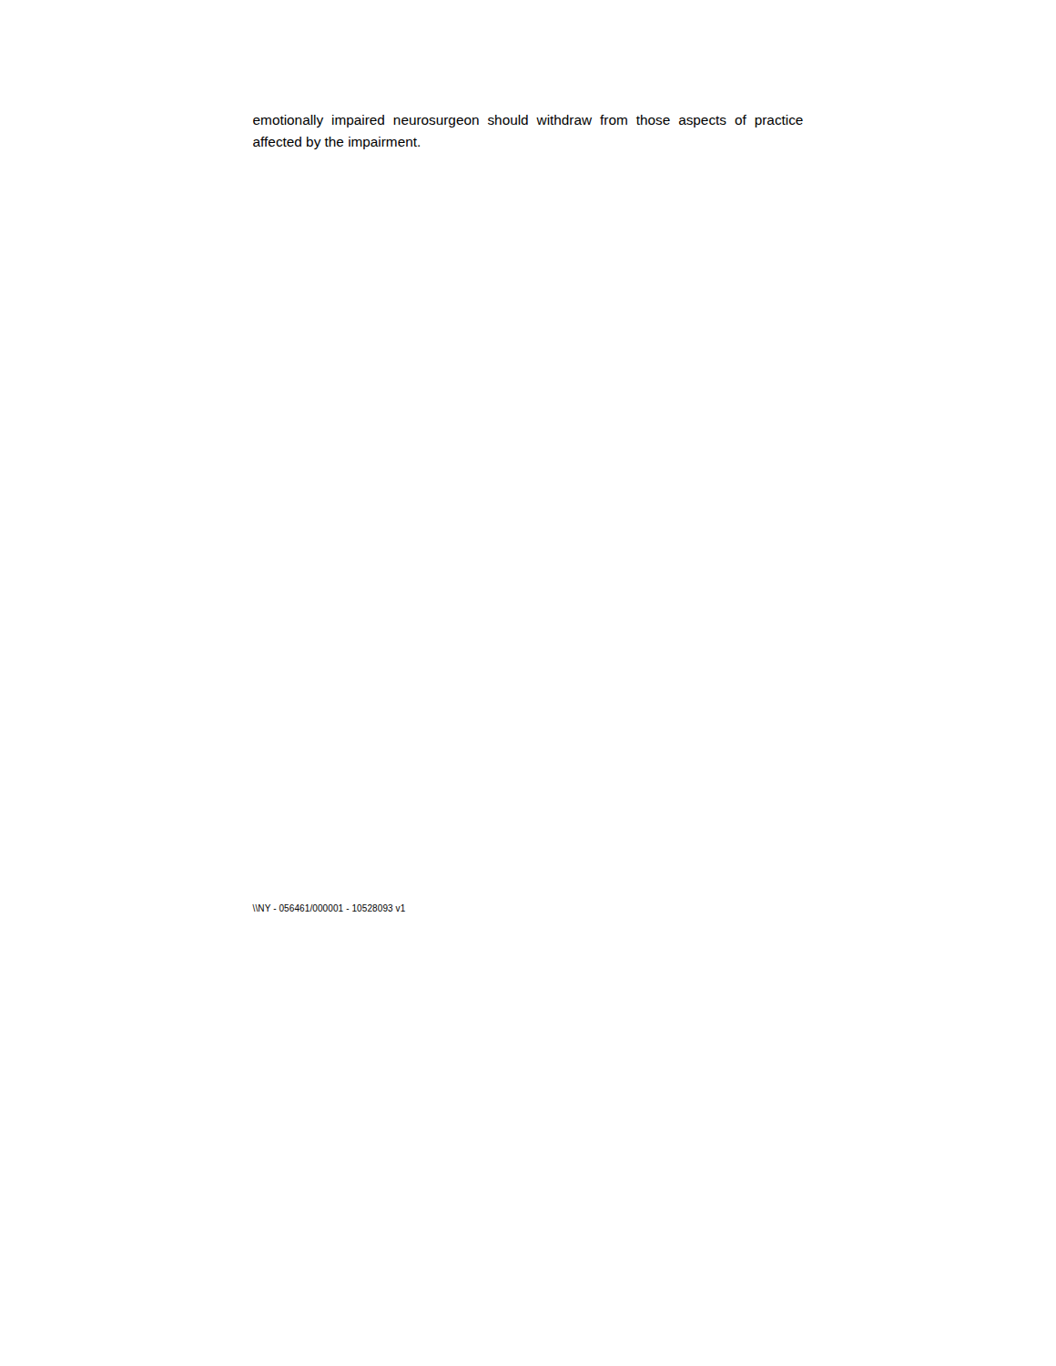emotionally impaired neurosurgeon should withdraw from those aspects of practice affected by the impairment.
\\NY - 056461/000001 - 10528093 v1